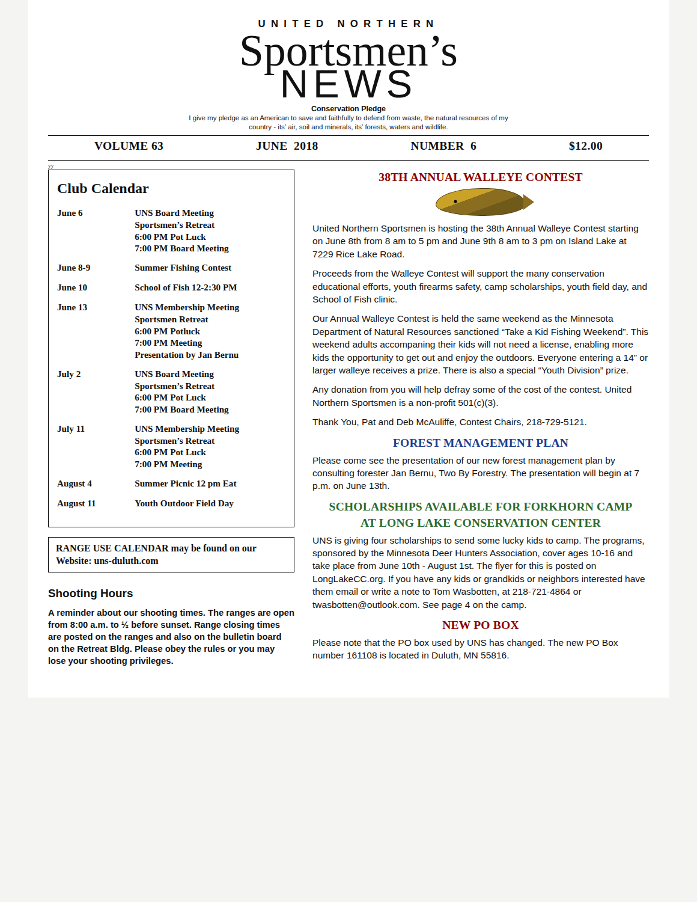UNITED NORTHERN
Sportsmen’s
NEWS
Conservation Pledge I give my pledge as an American to save and faithfully to defend from waste, the natural resources of my country - its’ air, soil and minerals, its’ forests, waters and wildlife.
VOLUME 63 JUNE 2018 NUMBER 6 $12.00
yy
Club Calendar
| June 6 | UNS Board Meeting Sportsmen’s Retreat 6:00 PM Pot Luck 7:00 PM Board Meeting |
| June 8-9 | Summer Fishing Contest |
| June 10 | School of Fish 12-2:30 PM |
| June 13 | UNS Membership Meeting Sportsmen Retreat 6:00 PM Potluck 7:00 PM Meeting Presentation by Jan Bernu |
| July 2 | UNS Board Meeting Sportsmen’s Retreat 6:00 PM Pot Luck 7:00 PM Board Meeting |
| July 11 | UNS Membership Meeting Sportsmen’s Retreat 6:00 PM Pot Luck 7:00 PM Meeting |
| August 4 | Summer Picnic 12 pm Eat |
| August 11 | Youth Outdoor Field Day |
RANGE USE CALENDAR may be found on our Website: uns-duluth.com
Shooting Hours
A reminder about our shooting times. The ranges are open from 8:00 a.m. to ½ before sunset. Range closing times are posted on the ranges and also on the bulletin board on the Retreat Bldg. Please obey the rules or you may lose your shooting privileges.
38TH ANNUAL WALLEYE CONTEST
United Northern Sportsmen is hosting the 38th Annual Walleye Contest starting on June 8th from 8 am to 5 pm and June 9th 8 am to 3 pm on Island Lake at 7229 Rice Lake Road.
Proceeds from the Walleye Contest will support the many conservation educational efforts, youth firearms safety, camp scholarships, youth field day, and School of Fish clinic.
Our Annual Walleye Contest is held the same weekend as the Minnesota Department of Natural Resources sanctioned “Take a Kid Fishing Weekend”. This weekend adults accompaning their kids will not need a license, enabling more kids the opportunity to get out and enjoy the outdoors. Everyone entering a 14” or larger walleye receives a prize. There is also a special “Youth Division” prize.
Any donation from you will help defray some of the cost of the contest. United Northern Sportsmen is a non-profit 501(c)(3).
Thank You, Pat and Deb McAuliffe, Contest Chairs, 218-729-5121.
FOREST MANAGEMENT PLAN
Please come see the presentation of our new forest management plan by consulting forester Jan Bernu, Two By Forestry. The presentation will begin at 7 p.m. on June 13th.
SCHOLARSHIPS AVAILABLE FOR FORKHORN CAMP
AT LONG LAKE CONSERVATION CENTER
UNS is giving four scholarships to send some lucky kids to camp. The programs, sponsored by the Minnesota Deer Hunters Association, cover ages 10-16 and take place from June 10th - August 1st. The flyer for this is posted on LongLakeCC.org. If you have any kids or grandkids or neighbors interested have them email or write a note to Tom Wasbotten, at 218-721-4864 or twasbotten@outlook.com. See page 4 on the camp.
NEW PO BOX
Please note that the PO box used by UNS has changed. The new PO Box number 161108 is located in Duluth, MN 55816.